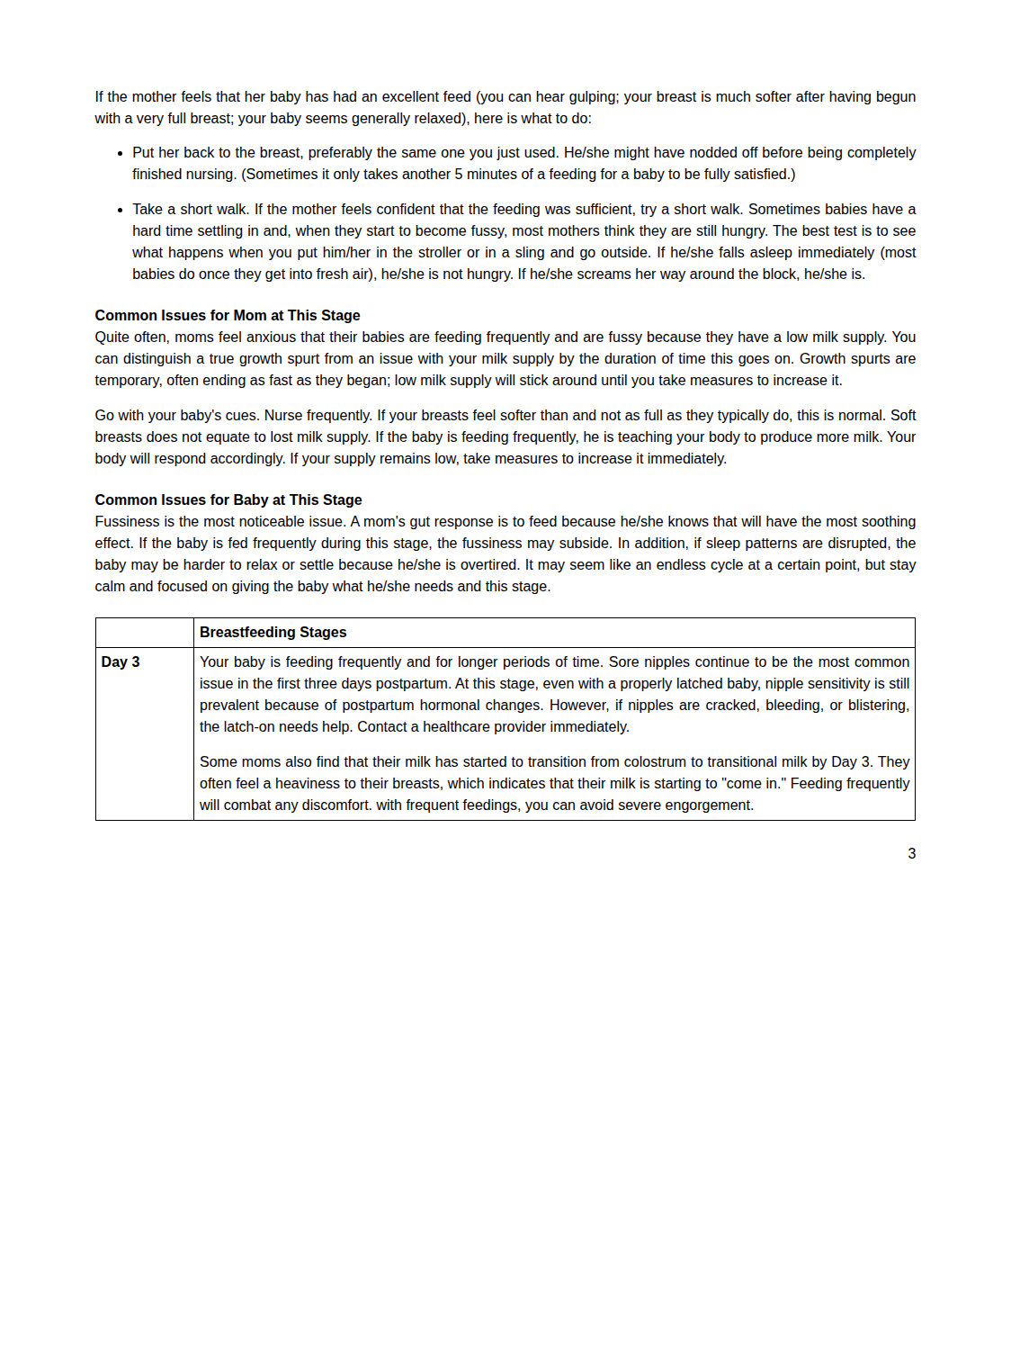If the mother feels that her baby has had an excellent feed (you can hear gulping; your breast is much softer after having begun with a very full breast; your baby seems generally relaxed), here is what to do:
Put her back to the breast, preferably the same one you just used. He/she might have nodded off before being completely finished nursing. (Sometimes it only takes another 5 minutes of a feeding for a baby to be fully satisfied.)
Take a short walk. If the mother feels confident that the feeding was sufficient, try a short walk. Sometimes babies have a hard time settling in and, when they start to become fussy, most mothers think they are still hungry. The best test is to see what happens when you put him/her in the stroller or in a sling and go outside. If he/she falls asleep immediately (most babies do once they get into fresh air), he/she is not hungry. If he/she screams her way around the block, he/she is.
Common Issues for Mom at This Stage
Quite often, moms feel anxious that their babies are feeding frequently and are fussy because they have a low milk supply. You can distinguish a true growth spurt from an issue with your milk supply by the duration of time this goes on. Growth spurts are temporary, often ending as fast as they began; low milk supply will stick around until you take measures to increase it.
Go with your baby's cues. Nurse frequently. If your breasts feel softer than and not as full as they typically do, this is normal. Soft breasts does not equate to lost milk supply. If the baby is feeding frequently, he is teaching your body to produce more milk. Your body will respond accordingly. If your supply remains low, take measures to increase it immediately.
Common Issues for Baby at This Stage
Fussiness is the most noticeable issue. A mom's gut response is to feed because he/she knows that will have the most soothing effect. If the baby is fed frequently during this stage, the fussiness may subside. In addition, if sleep patterns are disrupted, the baby may be harder to relax or settle because he/she is overtired. It may seem like an endless cycle at a certain point, but stay calm and focused on giving the baby what he/she needs and this stage.
| | Breastfeeding Stages |
| --- | --- |
| Day 3 | Your baby is feeding frequently and for longer periods of time. Sore nipples continue to be the most common issue in the first three days postpartum. At this stage, even with a properly latched baby, nipple sensitivity is still prevalent because of postpartum hormonal changes. However, if nipples are cracked, bleeding, or blistering, the latch-on needs help. Contact a healthcare provider immediately. Some moms also find that their milk has started to transition from colostrum to transitional milk by Day 3. They often feel a heaviness to their breasts, which indicates that their milk is starting to "come in." Feeding frequently will combat any discomfort. with frequent feedings, you can avoid severe engorgement. |
3